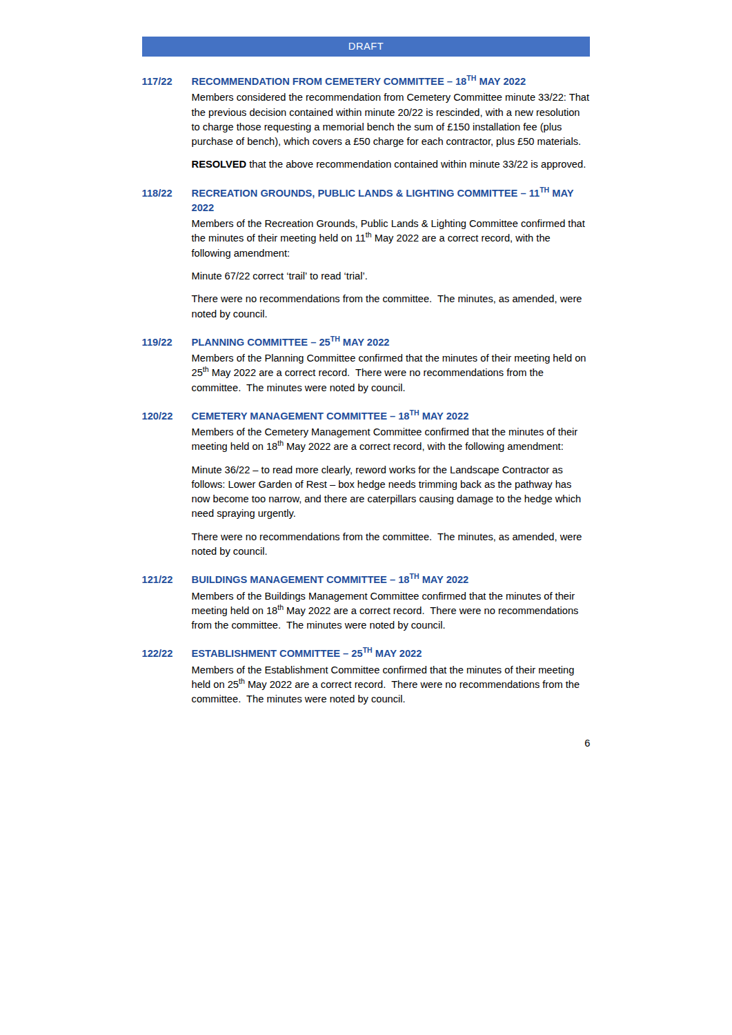DRAFT
117/22
RECOMMENDATION FROM CEMETERY COMMITTEE – 18TH MAY 2022
Members considered the recommendation from Cemetery Committee minute 33/22: That the previous decision contained within minute 20/22 is rescinded, with a new resolution to charge those requesting a memorial bench the sum of £150 installation fee (plus purchase of bench), which covers a £50 charge for each contractor, plus £50 materials.
RESOLVED that the above recommendation contained within minute 33/22 is approved.
118/22
RECREATION GROUNDS, PUBLIC LANDS & LIGHTING COMMITTEE – 11TH MAY 2022
Members of the Recreation Grounds, Public Lands & Lighting Committee confirmed that the minutes of their meeting held on 11th May 2022 are a correct record, with the following amendment:
Minute 67/22 correct ‘trail’ to read ‘trial’.
There were no recommendations from the committee. The minutes, as amended, were noted by council.
119/22
PLANNING COMMITTEE – 25TH MAY 2022
Members of the Planning Committee confirmed that the minutes of their meeting held on 25th May 2022 are a correct record. There were no recommendations from the committee. The minutes were noted by council.
120/22
CEMETERY MANAGEMENT COMMITTEE – 18TH MAY 2022
Members of the Cemetery Management Committee confirmed that the minutes of their meeting held on 18th May 2022 are a correct record, with the following amendment:
Minute 36/22 – to read more clearly, reword works for the Landscape Contractor as follows: Lower Garden of Rest – box hedge needs trimming back as the pathway has now become too narrow, and there are caterpillars causing damage to the hedge which need spraying urgently.
There were no recommendations from the committee. The minutes, as amended, were noted by council.
121/22
BUILDINGS MANAGEMENT COMMITTEE – 18TH MAY 2022
Members of the Buildings Management Committee confirmed that the minutes of their meeting held on 18th May 2022 are a correct record. There were no recommendations from the committee. The minutes were noted by council.
122/22
ESTABLISHMENT COMMITTEE – 25TH MAY 2022
Members of the Establishment Committee confirmed that the minutes of their meeting held on 25th May 2022 are a correct record. There were no recommendations from the committee. The minutes were noted by council.
6